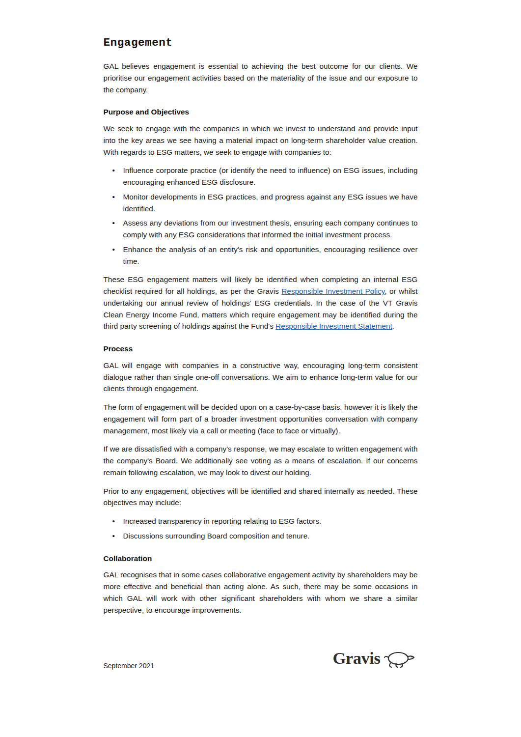Engagement
GAL believes engagement is essential to achieving the best outcome for our clients. We prioritise our engagement activities based on the materiality of the issue and our exposure to the company.
Purpose and Objectives
We seek to engage with the companies in which we invest to understand and provide input into the key areas we see having a material impact on long-term shareholder value creation. With regards to ESG matters, we seek to engage with companies to:
Influence corporate practice (or identify the need to influence) on ESG issues, including encouraging enhanced ESG disclosure.
Monitor developments in ESG practices, and progress against any ESG issues we have identified.
Assess any deviations from our investment thesis, ensuring each company continues to comply with any ESG considerations that informed the initial investment process.
Enhance the analysis of an entity's risk and opportunities, encouraging resilience over time.
These ESG engagement matters will likely be identified when completing an internal ESG checklist required for all holdings, as per the Gravis Responsible Investment Policy, or whilst undertaking our annual review of holdings' ESG credentials. In the case of the VT Gravis Clean Energy Income Fund, matters which require engagement may be identified during the third party screening of holdings against the Fund's Responsible Investment Statement.
Process
GAL will engage with companies in a constructive way, encouraging long-term consistent dialogue rather than single one-off conversations. We aim to enhance long-term value for our clients through engagement.
The form of engagement will be decided upon on a case-by-case basis, however it is likely the engagement will form part of a broader investment opportunities conversation with company management, most likely via a call or meeting (face to face or virtually).
If we are dissatisfied with a company's response, we may escalate to written engagement with the company's Board. We additionally see voting as a means of escalation. If our concerns remain following escalation, we may look to divest our holding.
Prior to any engagement, objectives will be identified and shared internally as needed. These objectives may include:
Increased transparency in reporting relating to ESG factors.
Discussions surrounding Board composition and tenure.
Collaboration
GAL recognises that in some cases collaborative engagement activity by shareholders may be more effective and beneficial than acting alone. As such, there may be some occasions in which GAL will work with other significant shareholders with whom we share a similar perspective, to encourage improvements.
September 2021
Gravis